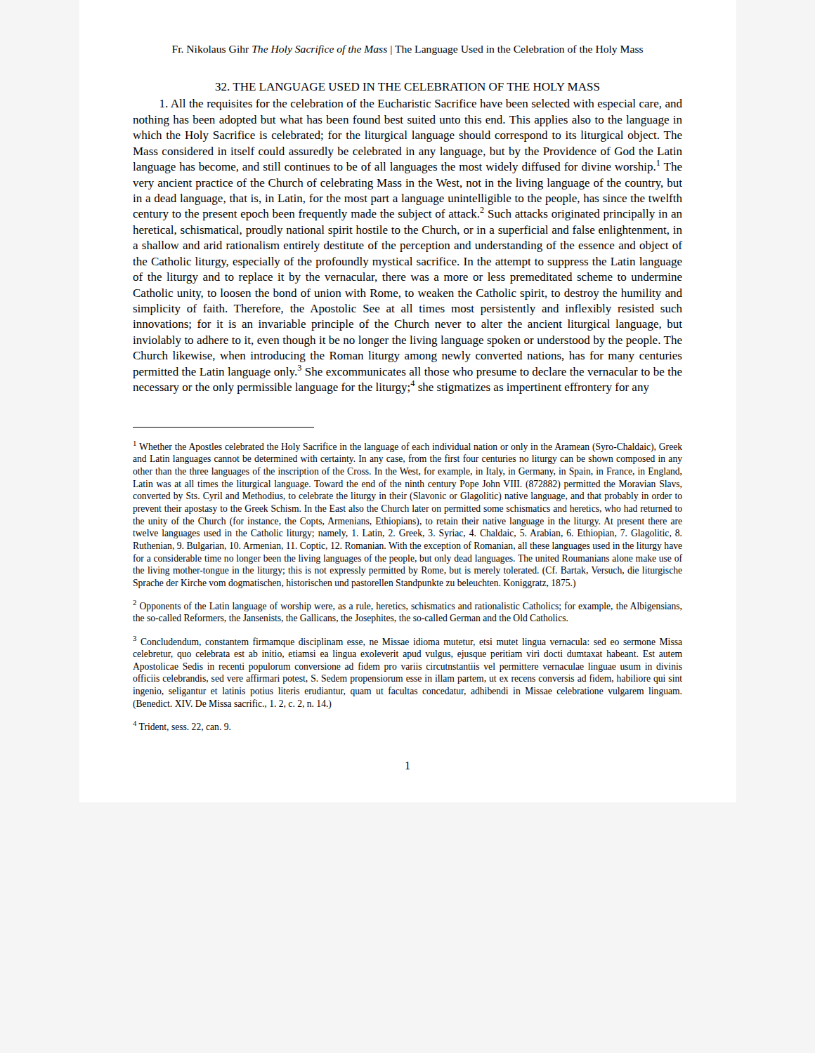Fr. Nikolaus Gihr The Holy Sacrifice of the Mass | The Language Used in the Celebration of the Holy Mass
32. THE LANGUAGE USED IN THE CELEBRATION OF THE HOLY MASS
1. All the requisites for the celebration of the Eucharistic Sacrifice have been selected with especial care, and nothing has been adopted but what has been found best suited unto this end. This applies also to the language in which the Holy Sacrifice is celebrated; for the liturgical language should correspond to its liturgical object. The Mass considered in itself could assuredly be celebrated in any language, but by the Providence of God the Latin language has become, and still continues to be of all languages the most widely diffused for divine worship.1 The very ancient practice of the Church of celebrating Mass in the West, not in the living language of the country, but in a dead language, that is, in Latin, for the most part a language unintelligible to the people, has since the twelfth century to the present epoch been frequently made the subject of attack.2 Such attacks originated principally in an heretical, schismatical, proudly national spirit hostile to the Church, or in a superficial and false enlightenment, in a shallow and arid rationalism entirely destitute of the perception and understanding of the essence and object of the Catholic liturgy, especially of the profoundly mystical sacrifice. In the attempt to suppress the Latin language of the liturgy and to replace it by the vernacular, there was a more or less premeditated scheme to undermine Catholic unity, to loosen the bond of union with Rome, to weaken the Catholic spirit, to destroy the humility and simplicity of faith. Therefore, the Apostolic See at all times most persistently and inflexibly resisted such innovations; for it is an invariable principle of the Church never to alter the ancient liturgical language, but inviolably to adhere to it, even though it be no longer the living language spoken or understood by the people. The Church likewise, when introducing the Roman liturgy among newly converted nations, has for many centuries permitted the Latin language only.3 She excommunicates all those who presume to declare the vernacular to be the necessary or the only permissible language for the liturgy;4 she stigmatizes as impertinent effrontery for any
1 Whether the Apostles celebrated the Holy Sacrifice in the language of each individual nation or only in the Aramean (Syro-Chaldaic), Greek and Latin languages cannot be determined with certainty. In any case, from the first four centuries no liturgy can be shown composed in any other than the three languages of the inscription of the Cross. In the West, for example, in Italy, in Germany, in Spain, in France, in England, Latin was at all times the liturgical language. Toward the end of the ninth century Pope John VIII. (872882) permitted the Moravian Slavs, converted by Sts. Cyril and Methodius, to celebrate the liturgy in their (Slavonic or Glagolitic) native language, and that probably in order to prevent their apostasy to the Greek Schism. In the East also the Church later on permitted some schismatics and heretics, who had returned to the unity of the Church (for instance, the Copts, Armenians, Ethiopians), to retain their native language in the liturgy. At present there are twelve languages used in the Catholic liturgy; namely, 1. Latin, 2. Greek, 3. Syriac, 4. Chaldaic, 5. Arabian, 6. Ethiopian, 7. Glagolitic, 8. Ruthenian, 9. Bulgarian, 10. Armenian, 11. Coptic, 12. Romanian. With the exception of Romanian, all these languages used in the liturgy have for a considerable time no longer been the living languages of the people, but only dead languages. The united Roumanians alone make use of the living mother-tongue in the liturgy; this is not expressly permitted by Rome, but is merely tolerated. (Cf. Bartak, Versuch, die liturgische Sprache der Kirche vom dogmatischen, historischen und pastorellen Standpunkte zu beleuchten. Koniggratz, 1875.)
2 Opponents of the Latin language of worship were, as a rule, heretics, schismatics and rationalistic Catholics; for example, the Albigensians, the so-called Reformers, the Jansenists, the Gallicans, the Josephites, the so-called German and the Old Catholics.
3 Concludendum, constantem firmamque disciplinam esse, ne Missae idioma mutetur, etsi mutet lingua vernacula: sed eo sermone Missa celebretur, quo celebrata est ab initio, etiamsi ea lingua exoleverit apud vulgus, ejusque peritiam viri docti dumtaxat habeant. Est autem Apostolicae Sedis in recenti populorum conversione ad fidem pro variis circutnstantiis vel permittere vernaculae linguae usum in divinis officiis celebrandis, sed vere affirmari potest, S. Sedem propensiorum esse in illam partem, ut ex recens conversis ad fidem, habiliore qui sint ingenio, seligantur et latinis potius literis erudiantur, quam ut facultas concedatur, adhibendi in Missae celebratione vulgarem linguam. (Benedict. XIV. De Missa sacrific., 1. 2, c. 2, n. 14.)
4 Trident, sess. 22, can. 9.
1